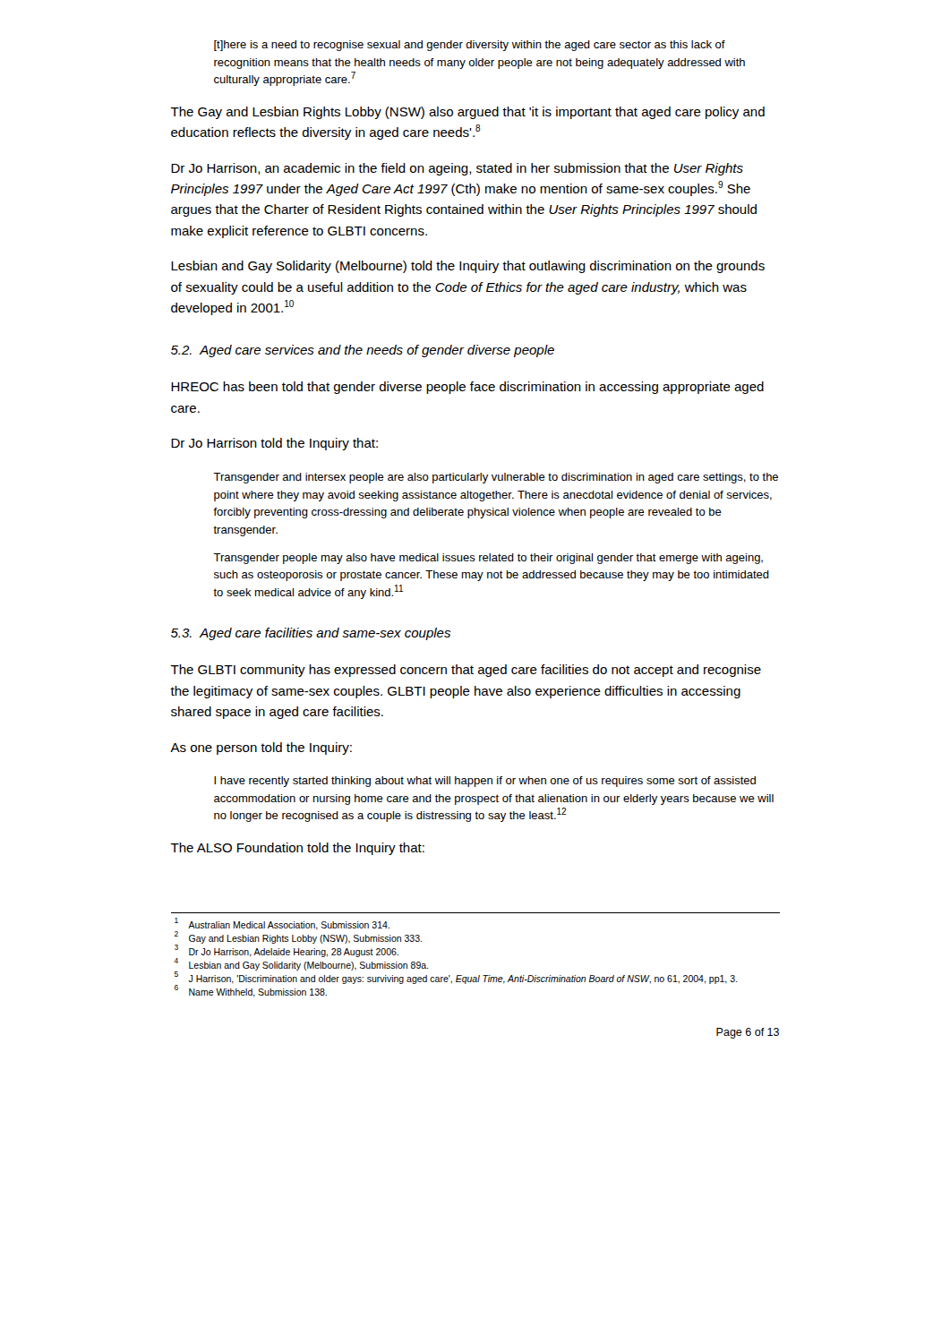[t]here is a need to recognise sexual and gender diversity within the aged care sector as this lack of recognition means that the health needs of many older people are not being adequately addressed with culturally appropriate care.7
The Gay and Lesbian Rights Lobby (NSW) also argued that 'it is important that aged care policy and education reflects the diversity in aged care needs'.8
Dr Jo Harrison, an academic in the field on ageing, stated in her submission that the User Rights Principles 1997 under the Aged Care Act 1997 (Cth) make no mention of same-sex couples.9 She argues that the Charter of Resident Rights contained within the User Rights Principles 1997 should make explicit reference to GLBTI concerns.
Lesbian and Gay Solidarity (Melbourne) told the Inquiry that outlawing discrimination on the grounds of sexuality could be a useful addition to the Code of Ethics for the aged care industry, which was developed in 2001.10
5.2. Aged care services and the needs of gender diverse people
HREOC has been told that gender diverse people face discrimination in accessing appropriate aged care.
Dr Jo Harrison told the Inquiry that:
Transgender and intersex people are also particularly vulnerable to discrimination in aged care settings, to the point where they may avoid seeking assistance altogether. There is anecdotal evidence of denial of services, forcibly preventing cross-dressing and deliberate physical violence when people are revealed to be transgender.
Transgender people may also have medical issues related to their original gender that emerge with ageing, such as osteoporosis or prostate cancer. These may not be addressed because they may be too intimidated to seek medical advice of any kind.11
5.3. Aged care facilities and same-sex couples
The GLBTI community has expressed concern that aged care facilities do not accept and recognise the legitimacy of same-sex couples. GLBTI people have also experience difficulties in accessing shared space in aged care facilities.
As one person told the Inquiry:
I have recently started thinking about what will happen if or when one of us requires some sort of assisted accommodation or nursing home care and the prospect of that alienation in our elderly years because we will no longer be recognised as a couple is distressing to say the least.12
The ALSO Foundation told the Inquiry that:
Australian Medical Association, Submission 314.
Gay and Lesbian Rights Lobby (NSW), Submission 333.
Dr Jo Harrison, Adelaide Hearing, 28 August 2006.
Lesbian and Gay Solidarity (Melbourne), Submission 89a.
J Harrison, 'Discrimination and older gays: surviving aged care', Equal Time, Anti-Discrimination Board of NSW, no 61, 2004, pp1, 3.
Name Withheld, Submission 138.
Page 6 of 13